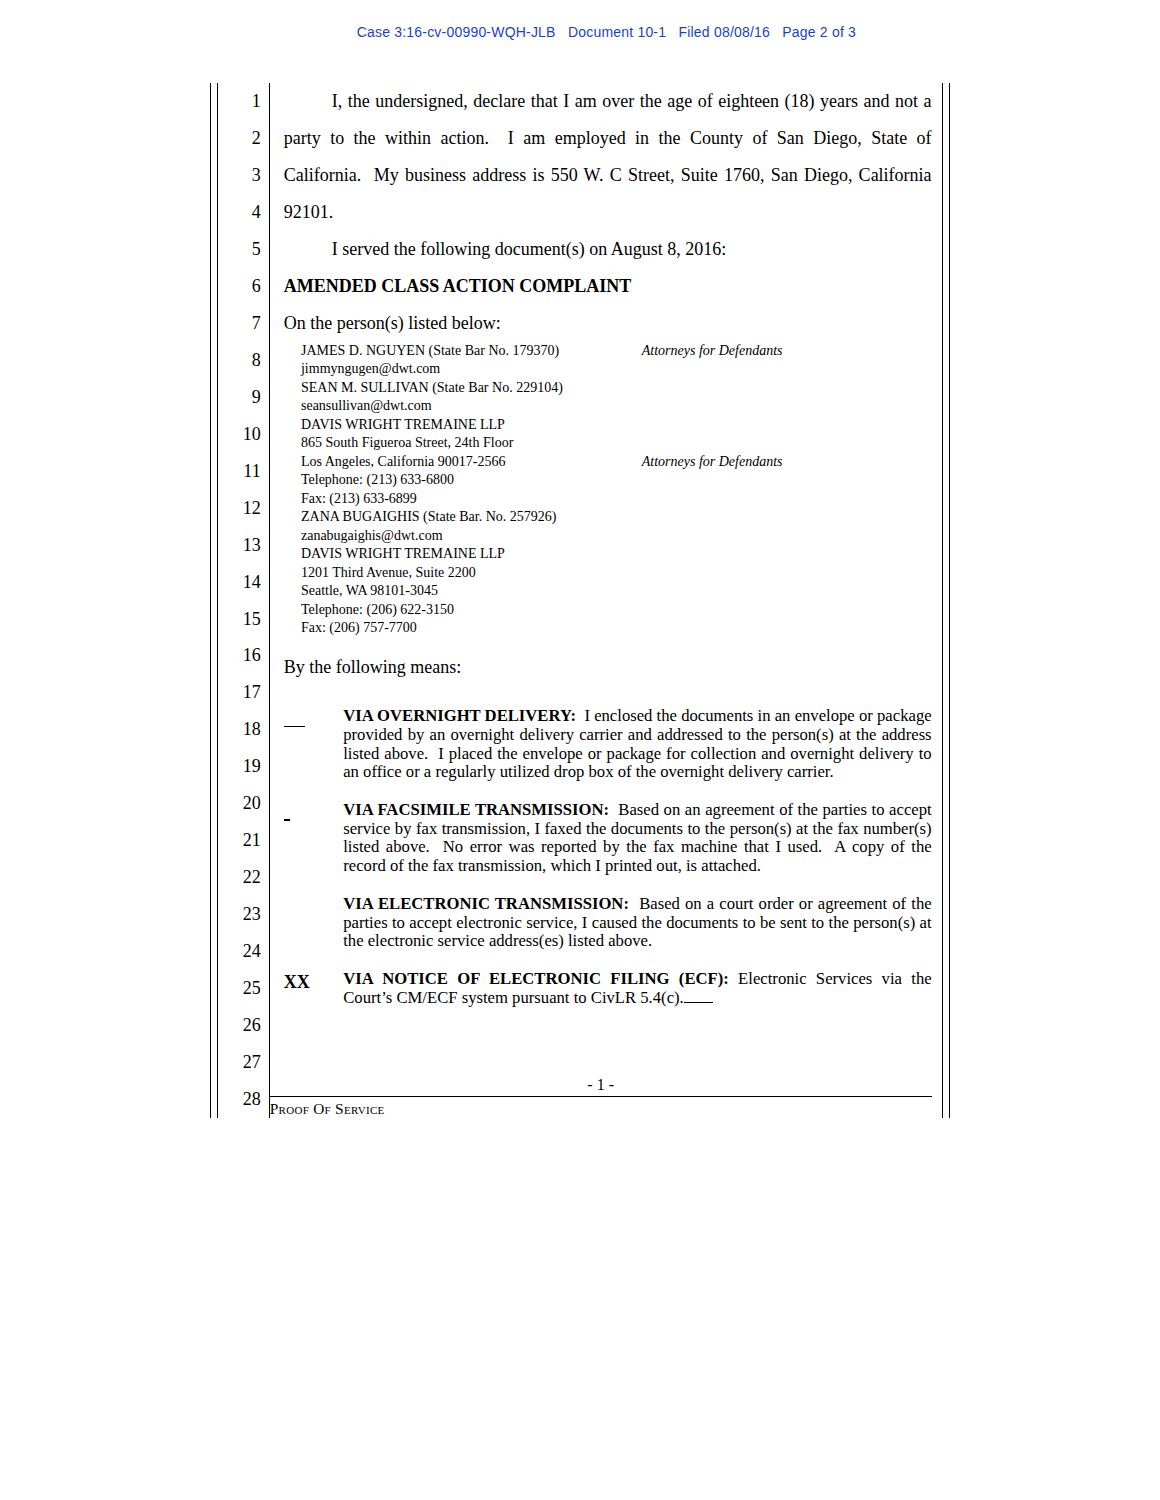Case 3:16-cv-00990-WQH-JLB Document 10-1 Filed 08/08/16 Page 2 of 3
1
2
3
4
5
6
7
8
9
10
11
12
13
14
15
16
17
18
19
20
21
22
23
24
25
26
27
28
I, the undersigned, declare that I am over the age of eighteen (18) years and not a party to the within action. I am employed in the County of San Diego, State of California. My business address is 550 W. C Street, Suite 1760, San Diego, California 92101.
I served the following document(s) on August 8, 2016:
AMENDED CLASS ACTION COMPLAINT
On the person(s) listed below:
Attorneys for Defendants Attorneys for Defendants JAMES D. NGUYEN (State Bar No. 179370)
jimmyngugen@dwt.com
SEAN M. SULLIVAN (State Bar No. 229104)
seansullivan@dwt.com
DAVIS WRIGHT TREMAINE LLP
865 South Figueroa Street, 24th Floor
Los Angeles, California 90017-2566
Telephone: (213) 633-6800
Fax: (213) 633-6899
ZANA BUGAIGHIS (State Bar. No. 257926)
zanabugaighis@dwt.com
DAVIS WRIGHT TREMAINE LLP
1201 Third Avenue, Suite 2200
Seattle, WA 98101-3045
Telephone: (206) 622-3150
Fax: (206) 757-7700
By the following means:
VIA OVERNIGHT DELIVERY: I enclosed the documents in an envelope or package provided by an overnight delivery carrier and addressed to the person(s) at the address listed above. I placed the envelope or package for collection and overnight delivery to an office or a regularly utilized drop box of the overnight delivery carrier.
VIA FACSIMILE TRANSMISSION: Based on an agreement of the parties to accept service by fax transmission, I faxed the documents to the person(s) at the fax number(s) listed above. No error was reported by the fax machine that I used. A copy of the record of the fax transmission, which I printed out, is attached.
VIA ELECTRONIC TRANSMISSION: Based on a court order or agreement of the parties to accept electronic service, I caused the documents to be sent to the person(s) at the electronic service address(es) listed above.
XX
VIA NOTICE OF ELECTRONIC FILING (ECF): Electronic Services via the Court’s CM/ECF system pursuant to CivLR 5.4(c).
- 1 -
Proof Of Service